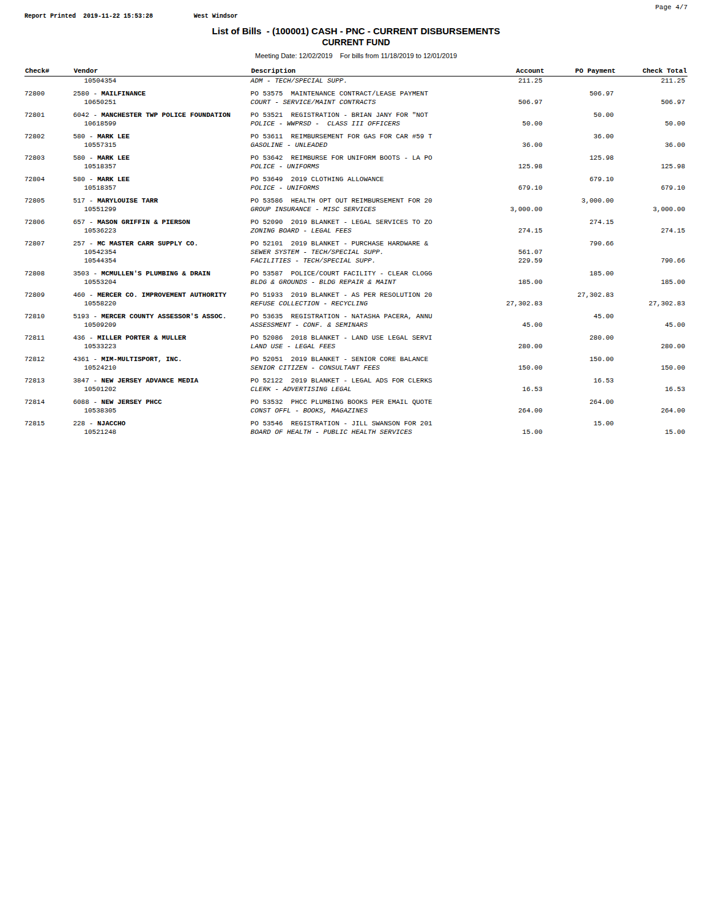Report Printed 2019-11-22 15:53:28 West Windsor Page 4/7
List of Bills - (100001) CASH - PNC - CURRENT DISBURSEMENTS
CURRENT FUND
Meeting Date: 12/02/2019 For bills from 11/18/2019 to 12/01/2019
| Check# | Vendor | Description | Account | PO Payment | Check Total |
| --- | --- | --- | --- | --- | --- |
| | 10504354 | ADM - TECH/SPECIAL SUPP. | 211.25 | | 211.25 |
| 72800 | 2580 - MAILFINANCE | PO 53575 MAINTENANCE CONTRACT/LEASE PAYMENT | | 506.97 | |
| | 10650251 | COURT - SERVICE/MAINT CONTRACTS | 506.97 | | 506.97 |
| 72801 | 6042 - MANCHESTER TWP POLICE FOUNDATION | PO 53521 REGISTRATION - BRIAN JANY FOR "NOT | | 50.00 | |
| | 10618599 | POLICE - WWPRSD - CLASS III OFFICERS | 50.00 | | 50.00 |
| 72802 | 580 - MARK LEE | PO 53611 REIMBURSEMENT FOR GAS FOR CAR #59 T | | 36.00 | |
| | 10557315 | GASOLINE - UNLEADED | 36.00 | | 36.00 |
| 72803 | 580 - MARK LEE | PO 53642 REIMBURSE FOR UNIFORM BOOTS - LA PO | | 125.98 | |
| | 10518357 | POLICE - UNIFORMS | 125.98 | | 125.98 |
| 72804 | 580 - MARK LEE | PO 53649 2019 CLOTHING ALLOWANCE | | 679.10 | |
| | 10518357 | POLICE - UNIFORMS | 679.10 | | 679.10 |
| 72805 | 517 - MARYLOUISE TARR | PO 53586 HEALTH OPT OUT REIMBURSEMENT FOR 20 | | 3,000.00 | |
| | 10551299 | GROUP INSURANCE - MISC SERVICES | 3,000.00 | | 3,000.00 |
| 72806 | 657 - MASON GRIFFIN & PIERSON | PO 52090 2019 BLANKET - LEGAL SERVICES TO ZO | | 274.15 | |
| | 10536223 | ZONING BOARD - LEGAL FEES | 274.15 | | 274.15 |
| 72807 | 257 - MC MASTER CARR SUPPLY CO. | PO 52101 2019 BLANKET - PURCHASE HARDWARE & | | 790.66 | |
| | 10542354 | SEWER SYSTEM - TECH/SPECIAL SUPP. | 561.07 | | |
| | 10544354 | FACILITIES - TECH/SPECIAL SUPP. | 229.59 | | 790.66 |
| 72808 | 3503 - MCMULLEN'S PLUMBING & DRAIN | PO 53587 POLICE/COURT FACILITY - CLEAR CLOGG | | 185.00 | |
| | 10553204 | BLDG & GROUNDS - BLDG REPAIR & MAINT | 185.00 | | 185.00 |
| 72809 | 460 - MERCER CO. IMPROVEMENT AUTHORITY | PO 51933 2019 BLANKET - AS PER RESOLUTION 20 | | 27,302.83 | |
| | 10558220 | REFUSE COLLECTION - RECYCLING | 27,302.83 | | 27,302.83 |
| 72810 | 5193 - MERCER COUNTY ASSESSOR'S ASSOC. | PO 53635 REGISTRATION - NATASHA PACERA, ANNU | | 45.00 | |
| | 10509209 | ASSESSMENT - CONF. & SEMINARS | 45.00 | | 45.00 |
| 72811 | 436 - MILLER PORTER & MULLER | PO 52086 2018 BLANKET - LAND USE LEGAL SERVI | | 280.00 | |
| | 10533223 | LAND USE - LEGAL FEES | 280.00 | | 280.00 |
| 72812 | 4361 - MIM-MULTISPORT, INC. | PO 52051 2019 BLANKET - SENIOR CORE BALANCE | | 150.00 | |
| | 10524210 | SENIOR CITIZEN - CONSULTANT FEES | 150.00 | | 150.00 |
| 72813 | 3847 - NEW JERSEY ADVANCE MEDIA | PO 52122 2019 BLANKET - LEGAL ADS FOR CLERKS | | 16.53 | |
| | 10501202 | CLERK - ADVERTISING LEGAL | 16.53 | | 16.53 |
| 72814 | 6088 - NEW JERSEY PHCC | PO 53532 PHCC PLUMBING BOOKS PER EMAIL QUOTE | | 264.00 | |
| | 10538305 | CONST OFFL - BOOKS, MAGAZINES | 264.00 | | 264.00 |
| 72815 | 228 - NJACCHO | PO 53546 REGISTRATION - JILL SWANSON FOR 201 | | 15.00 | |
| | 10521248 | BOARD OF HEALTH - PUBLIC HEALTH SERVICES | 15.00 | | 15.00 |